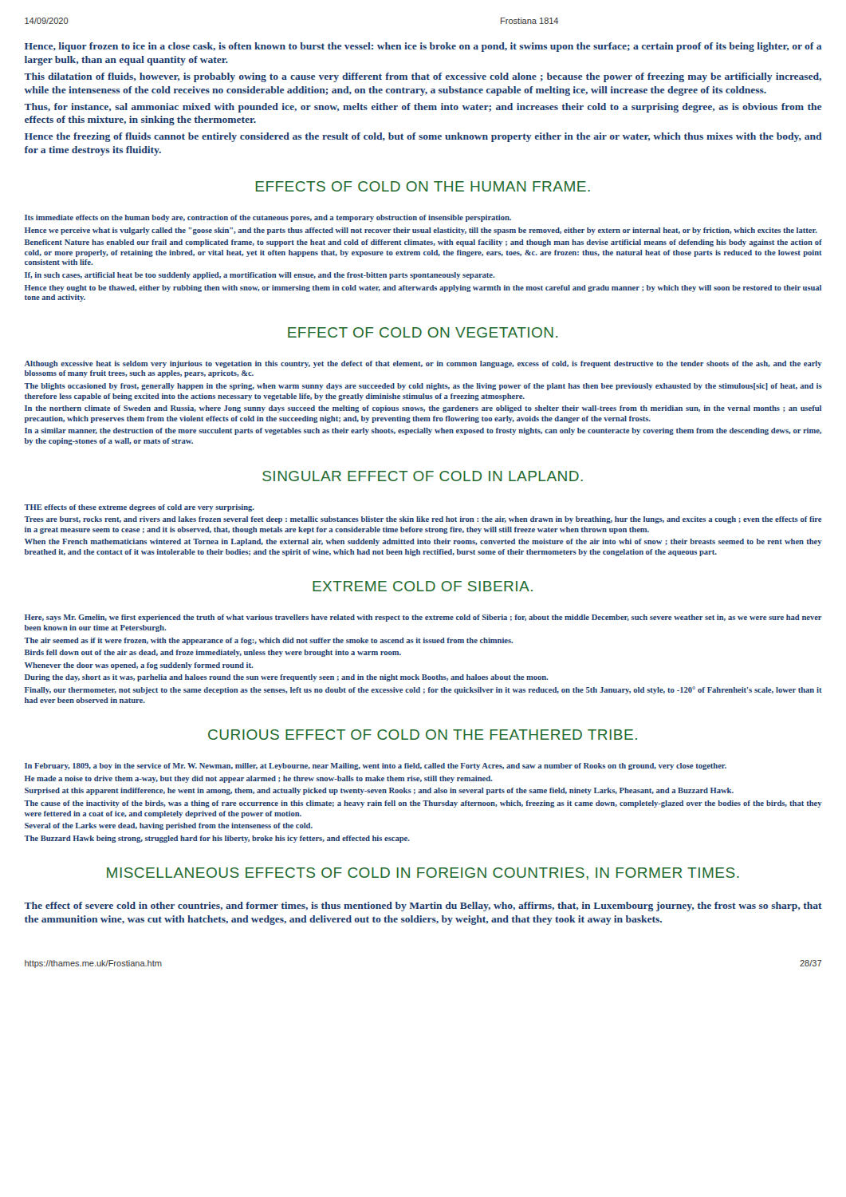14/09/2020
Frostiana 1814
Hence, liquor frozen to ice in a close cask, is often known to burst the vessel: when ice is broke on a pond, it swims upon the surface; a certain proof of its being lighter, or of a larger bulk, than an equal quantity of water.
This dilatation of fluids, however, is probably owing to a cause very different from that of excessive cold alone ; because the power of freezing may be artificially increased, while the intenseness of the cold receives no considerable addition; and, on the contrary, a substance capable of melting ice, will increase the degree of its coldness.
Thus, for instance, sal ammoniac mixed with pounded ice, or snow, melts either of them into water; and increases their cold to a surprising degree, as is obvious from the effects of this mixture, in sinking the thermometer.
Hence the freezing of fluids cannot be entirely considered as the result of cold, but of some unknown property either in the air or water, which thus mixes with the body, and for a time destroys its fluidity.
EFFECTS OF COLD ON THE HUMAN FRAME.
Its immediate effects on the human body are, contraction of the cutaneous pores, and a temporary obstruction of insensible perspiration.
Hence we perceive what is vulgarly called the "goose skin", and the parts thus affected will not recover their usual elasticity, till the spasm be removed, either by extern or internal heat, or by friction, which excites the latter.
Beneficent Nature has enabled our frail and complicated frame, to support the heat and cold of different climates, with equal facility ; and though man has devise artificial means of defending his body against the action of cold, or more properly, of retaining the inbred, or vital heat, yet it often happens that, by exposure to extrem cold, the fingere, ears, toes, &c. are frozen: thus, the natural heat of those parts is reduced to the lowest point consistent with life.
If, in such cases, artificial heat be too suddenly applied, a mortification will ensue, and the frost-bitten parts spontaneously separate.
Hence they ought to be thawed, either by rubbing then with snow, or immersing them in cold water, and afterwards applying warmth in the most careful and gradu manner ; by which they will soon be restored to their usual tone and activity.
EFFECT OF COLD ON VEGETATION.
Although excessive heat is seldom very injurious to vegetation in this country, yet the defect of that element, or in common language, excess of cold, is frequent destructive to the tender shoots of the ash, and the early blossoms of many fruit trees, such as apples, pears, apricots, &c.
The blights occasioned by frost, generally happen in the spring, when warm sunny days are succeeded by cold nights, as the living power of the plant has then bee previously exhausted by the stimulous[sic] of heat, and is therefore less capable of being excited into the actions necessary to vegetable life, by the greatly diminishe stimulus of a freezing atmosphere.
In the northern climate of Sweden and Russia, where Jong sunny days succeed the melting of copious snows, the gardeners are obliged to shelter their wall-trees from th meridian sun, in the vernal months ; an useful precaution, which preserves them from the violent effects of cold in the succeeding night; and, by preventing them fro flowering too early, avoids the danger of the vernal frosts.
In a similar manner, the destruction of the more succulent parts of vegetables such as their early shoots, especially when exposed to frosty nights, can only be counteracte by covering them from the descending dews, or rime, by the coping-stones of a wall, or mats of straw.
SINGULAR EFFECT OF COLD IN LAPLAND.
THE effects of these extreme degrees of cold are very surprising.
Trees are burst, rocks rent, and rivers and lakes frozen several feet deep : metallic substances blister the skin like red hot iron : the air, when drawn in by breathing, hur the lungs, and excites a cough ; even the effects of fire in a great measure seem to cease ; and it is observed, that, though metals are kept for a considerable time before strong fire, they will still freeze water when thrown upon them.
When the French mathematicians wintered at Tornea in Lapland, the external air, when suddenly admitted into their rooms, converted the moisture of the air into whi of snow ; their breasts seemed to be rent when they breathed it, and the contact of it was intolerable to their bodies; and the spirit of wine, which had not been high rectified, burst some of their thermometers by the congelation of the aqueous part.
EXTREME COLD OF SIBERIA.
Here, says Mr. Gmelin, we first experienced the truth of what various travellers have related with respect to the extreme cold of Siberia ; for, about the middle December, such severe weather set in, as we were sure had never been known in our time at Petersburgh.
The air seemed as if it were frozen, with the appearance of a fog:, which did not suffer the smoke to ascend as it issued from the chimnies.
Birds fell down out of the air as dead, and froze immediately, unless they were brought into a warm room.
Whenever the door was opened, a fog suddenly formed round it.
During the day, short as it was, parhelia and haloes round the sun were frequently seen ; and in the night mock Booths, and haloes about the moon.
Finally, our thermometer, not subject to the same deception as the senses, left us no doubt of the excessive cold ; for the quicksilver in it was reduced, on the 5th January, old style, to -120° of Fahrenheit's scale, lower than it had ever been observed in nature.
CURIOUS EFFECT OF COLD ON THE FEATHERED TRIBE.
In February, 1809, a boy in the service of Mr. W. Newman, miller, at Leybourne, near Mailing, went into a field, called the Forty Acres, and saw a number of Rooks on th ground, very close together.
He made a noise to drive them a-way, but they did not appear alarmed ; he threw snow-balls to make them rise, still they remained.
Surprised at this apparent indifference, he went in among, them, and actually picked up twenty-seven Rooks ; and also in several parts of the same field, ninety Larks, Pheasant, and a Buzzard Hawk.
The cause of the inactivity of the birds, was a thing of rare occurrence in this climate; a heavy rain fell on the Thursday afternoon, which, freezing as it came down, completely-glazed over the bodies of the birds, that they were fettered in a coat of ice, and completely deprived of the power of motion.
Several of the Larks were dead, having perished from the intenseness of the cold.
The Buzzard Hawk being strong, struggled hard for his liberty, broke his icy fetters, and effected his escape.
MISCELLANEOUS EFFECTS OF COLD IN FOREIGN COUNTRIES, IN FORMER TIMES.
The effect of severe cold in other countries, and former times, is thus mentioned by Martin du Bellay, who, affirms, that, in Luxembourg journey, the frost was so sharp, that the ammunition wine, was cut with hatchets, and wedges, and delivered out to the soldiers, by weight, and that they took it away in baskets.
https://thames.me.uk/Frostiana.htm
28/37